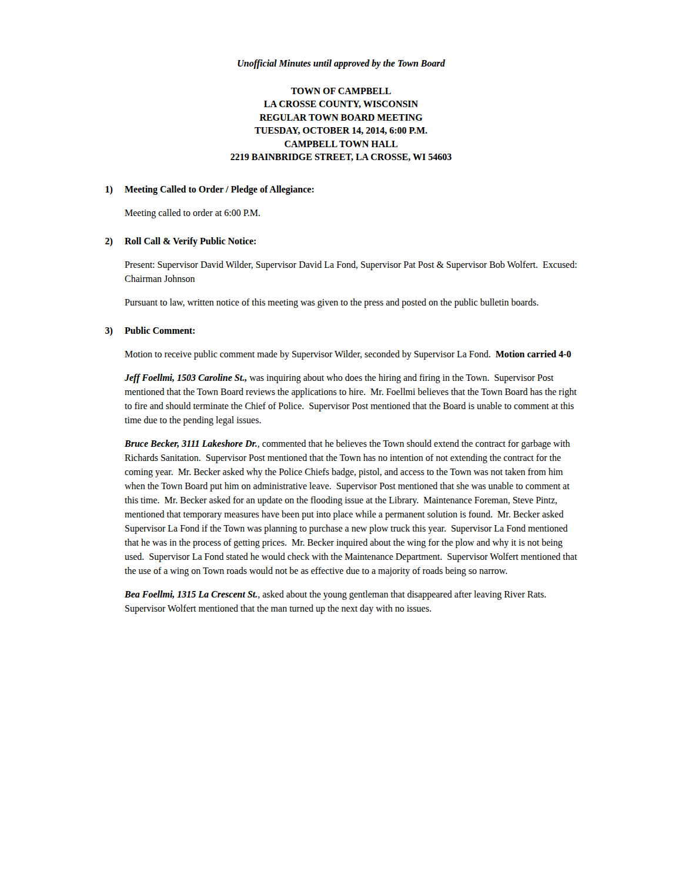Unofficial Minutes until approved by the Town Board
TOWN OF CAMPBELL
LA CROSSE COUNTY, WISCONSIN
REGULAR TOWN BOARD MEETING
TUESDAY, OCTOBER 14, 2014, 6:00 P.M.
CAMPBELL TOWN HALL
2219 BAINBRIDGE STREET, LA CROSSE, WI 54603
Meeting Called to Order / Pledge of Allegiance:
Meeting called to order at 6:00 P.M.
Roll Call & Verify Public Notice:
Present: Supervisor David Wilder, Supervisor David La Fond, Supervisor Pat Post & Supervisor Bob Wolfert. Excused: Chairman Johnson
Pursuant to law, written notice of this meeting was given to the press and posted on the public bulletin boards.
Public Comment:
Motion to receive public comment made by Supervisor Wilder, seconded by Supervisor La Fond. Motion carried 4-0
Jeff Foellmi, 1503 Caroline St., was inquiring about who does the hiring and firing in the Town. Supervisor Post mentioned that the Town Board reviews the applications to hire. Mr. Foellmi believes that the Town Board has the right to fire and should terminate the Chief of Police. Supervisor Post mentioned that the Board is unable to comment at this time due to the pending legal issues.
Bruce Becker, 3111 Lakeshore Dr., commented that he believes the Town should extend the contract for garbage with Richards Sanitation. Supervisor Post mentioned that the Town has no intention of not extending the contract for the coming year. Mr. Becker asked why the Police Chiefs badge, pistol, and access to the Town was not taken from him when the Town Board put him on administrative leave. Supervisor Post mentioned that she was unable to comment at this time. Mr. Becker asked for an update on the flooding issue at the Library. Maintenance Foreman, Steve Pintz, mentioned that temporary measures have been put into place while a permanent solution is found. Mr. Becker asked Supervisor La Fond if the Town was planning to purchase a new plow truck this year. Supervisor La Fond mentioned that he was in the process of getting prices. Mr. Becker inquired about the wing for the plow and why it is not being used. Supervisor La Fond stated he would check with the Maintenance Department. Supervisor Wolfert mentioned that the use of a wing on Town roads would not be as effective due to a majority of roads being so narrow.
Bea Foellmi, 1315 La Crescent St., asked about the young gentleman that disappeared after leaving River Rats. Supervisor Wolfert mentioned that the man turned up the next day with no issues.